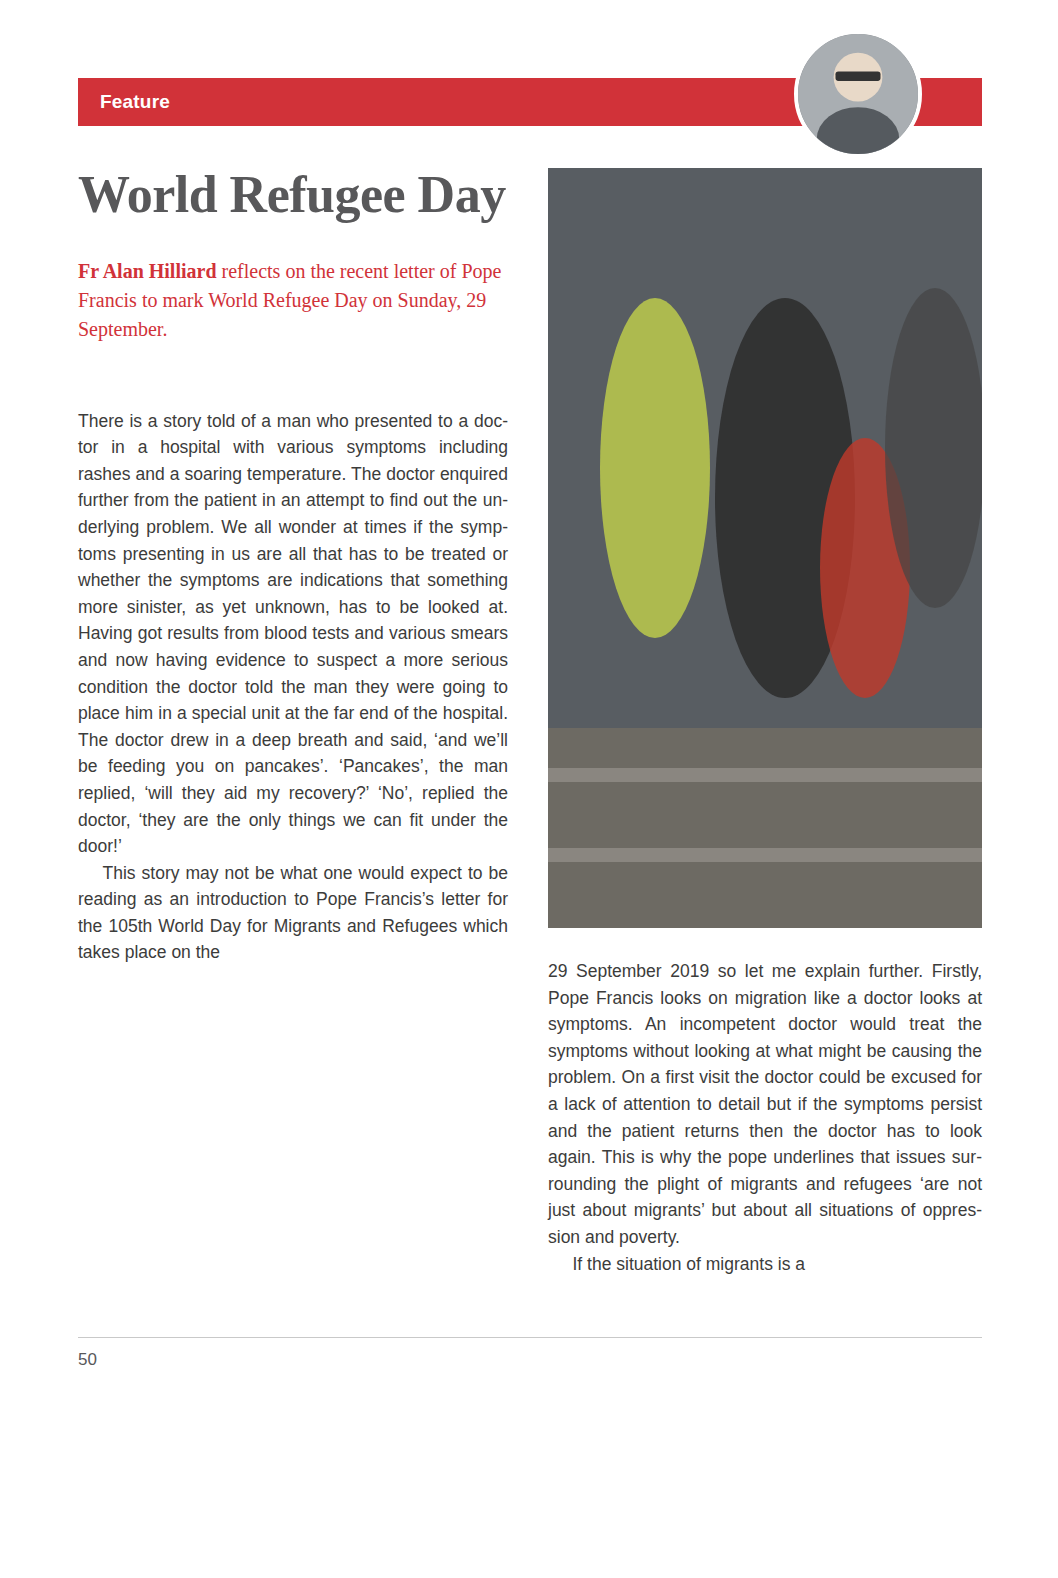Feature
World Refugee Day
Fr Alan Hilliard reflects on the recent letter of Pope Francis to mark World Refugee Day on Sunday, 29 September.
There is a story told of a man who presented to a doctor in a hospital with various symptoms including rashes and a soaring temperature. The doctor enquired further from the patient in an attempt to find out the underlying problem. We all wonder at times if the symptoms presenting in us are all that has to be treated or whether the symptoms are indications that something more sinister, as yet unknown, has to be looked at. Having got results from blood tests and various smears and now having evidence to suspect a more serious condition the doctor told the man they were going to place him in a special unit at the far end of the hospital. The doctor drew in a deep breath and said, ‘and we’ll be feeding you on pancakes’. ‘Pancakes’, the man replied, ‘will they aid my recovery?’ ‘No’, replied the doctor, ‘they are the only things we can fit under the door!’
This story may not be what one would expect to be reading as an introduction to Pope Francis’s letter for the 105th World Day for Migrants and Refugees which takes place on the
29 September 2019 so let me explain further. Firstly, Pope Francis looks on migration like a doctor looks at symptoms. An incompetent doctor would treat the symptoms without looking at what might be causing the problem. On a first visit the doctor could be excused for a lack of attention to detail but if the symptoms persist and the patient returns then the doctor has to look again. This is why the pope underlines that issues surrounding the plight of migrants and refugees ‘are not just about migrants’ but about all situations of oppression and poverty.
If the situation of migrants is a
50